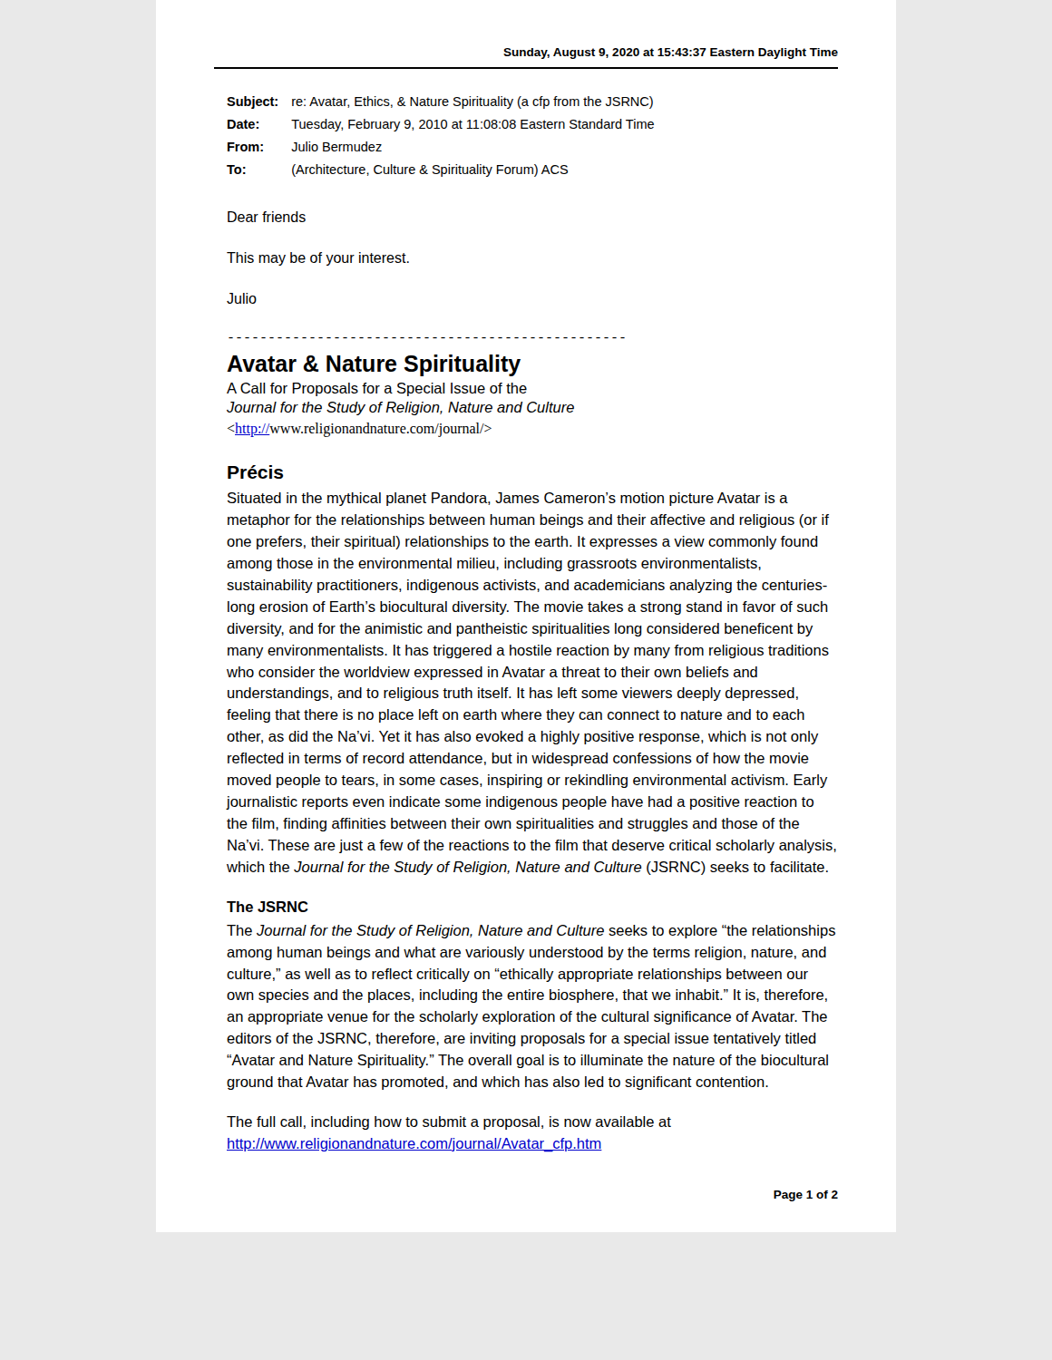Sunday, August 9, 2020 at 15:43:37 Eastern Daylight Time
| Subject: | re: Avatar, Ethics, & Nature Spirituality (a cfp from the JSRNC) |
| Date: | Tuesday, February 9, 2010 at 11:08:08 Eastern Standard Time |
| From: | Julio Bermudez |
| To: | (Architecture, Culture & Spirituality Forum) ACS |
Dear friends
This may be of your interest.
Julio
-------------------------------------------------
Avatar & Nature Spirituality
A Call for Proposals for a Special Issue of the
Journal for the Study of Religion, Nature and Culture
<http://www.religionandnature.com/journal/>
Précis
Situated in the mythical planet Pandora, James Cameron’s motion picture Avatar is a metaphor for the relationships between human beings and their affective and religious (or if one prefers, their spiritual) relationships to the earth. It expresses a view commonly found among those in the environmental milieu, including grassroots environmentalists, sustainability practitioners, indigenous activists, and academicians analyzing the centuries-long erosion of Earth’s biocultural diversity. The movie takes a strong stand in favor of such diversity, and for the animistic and pantheistic spiritualities long considered beneficent by many environmentalists. It has triggered a hostile reaction by many from religious traditions who consider the worldview expressed in Avatar a threat to their own beliefs and understandings, and to religious truth itself. It has left some viewers deeply depressed, feeling that there is no place left on earth where they can connect to nature and to each other, as did the Na’vi. Yet it has also evoked a highly positive response, which is not only reflected in terms of record attendance, but in widespread confessions of how the movie moved people to tears, in some cases, inspiring or rekindling environmental activism. Early journalistic reports even indicate some indigenous people have had a positive reaction to the film, finding affinities between their own spiritualities and struggles and those of the Na’vi. These are just a few of the reactions to the film that deserve critical scholarly analysis, which the Journal for the Study of Religion, Nature and Culture (JSRNC) seeks to facilitate.
The JSRNC
The Journal for the Study of Religion, Nature and Culture seeks to explore “the relationships among human beings and what are variously understood by the terms religion, nature, and culture,” as well as to reflect critically on “ethically appropriate relationships between our own species and the places, including the entire biosphere, that we inhabit.” It is, therefore, an appropriate venue for the scholarly exploration of the cultural significance of Avatar. The editors of the JSRNC, therefore, are inviting proposals for a special issue tentatively titled “Avatar and Nature Spirituality.” The overall goal is to illuminate the nature of the biocultural ground that Avatar has promoted, and which has also led to significant contention.
The full call, including how to submit a proposal, is now available at
http://www.religionandnature.com/journal/Avatar_cfp.htm
Page 1 of 2